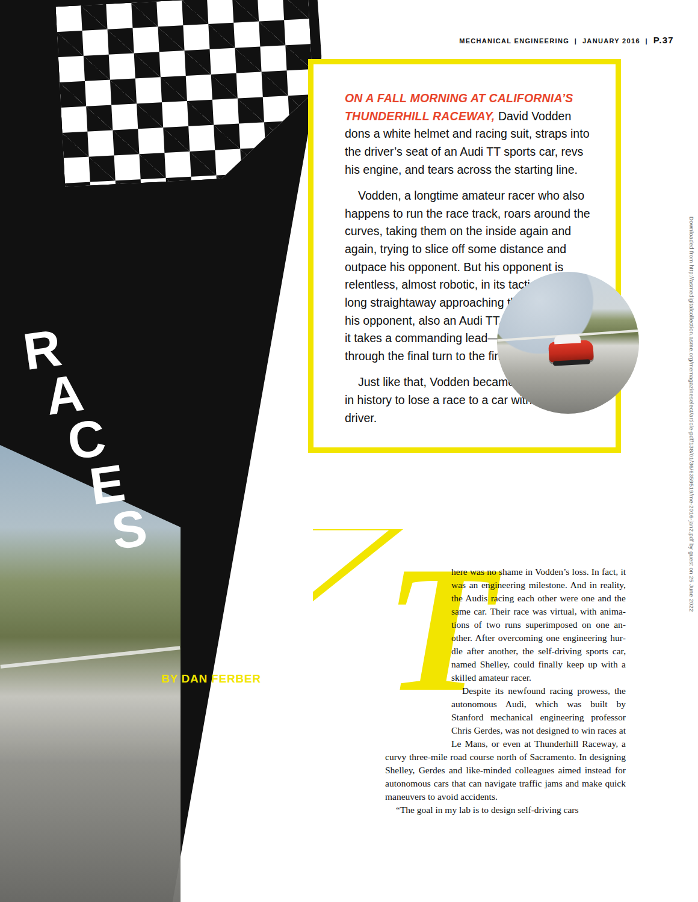MECHANICAL ENGINEERING | JANUARY 2016 | P.37
R A C E S
BY DAN FERBER
ON A FALL MORNING AT CALIFORNIA’S THUNDERHILL RACEWAY, David Vodden dons a white helmet and racing suit, straps into the driver’s seat of an Audi TT sports car, revs his engine, and tears across the starting line.
Vodden, a longtime amateur racer who also happens to run the race track, roars around the curves, taking them on the inside again and again, trying to slice off some distance and outpace his opponent. But his opponent is relentless, almost robotic, in its tactics. On the long straightaway approaching the final turn, his opponent, also an Audi TT, tops 110 mph as it takes a commanding lead—which it holds through the final turn to the finish.
Just like that, Vodden became the first driver in history to lose a race to a car without a driver.
T
here was no shame in Vodden’s loss. In fact, it was an engineering milestone. And in reality, the Audis racing each other were one and the same car. Their race was virtual, with animations of two runs superimposed on one another. After overcoming one engineering hurdle after another, the self-driving sports car, named Shelley, could finally keep up with a skilled amateur racer.
Despite its newfound racing prowess, the autonomous Audi, which was built by Stanford mechanical engineering professor Chris Gerdes, was not designed to win races at Le Mans, or even at Thunderhill Raceway, a curvy three-mile road course north of Sacramento. In designing Shelley, Gerdes and like-minded colleagues aimed instead for autonomous cars that can navigate traffic jams and make quick maneuvers to avoid accidents.
“The goal in my lab is to design self-driving cars
Downloaded from http://asmedigitalcollection.asme.org/memagazineselect/article-pdf/138/01/36/6359519/me-2016-jan2.pdf by guest on 25 June 2022